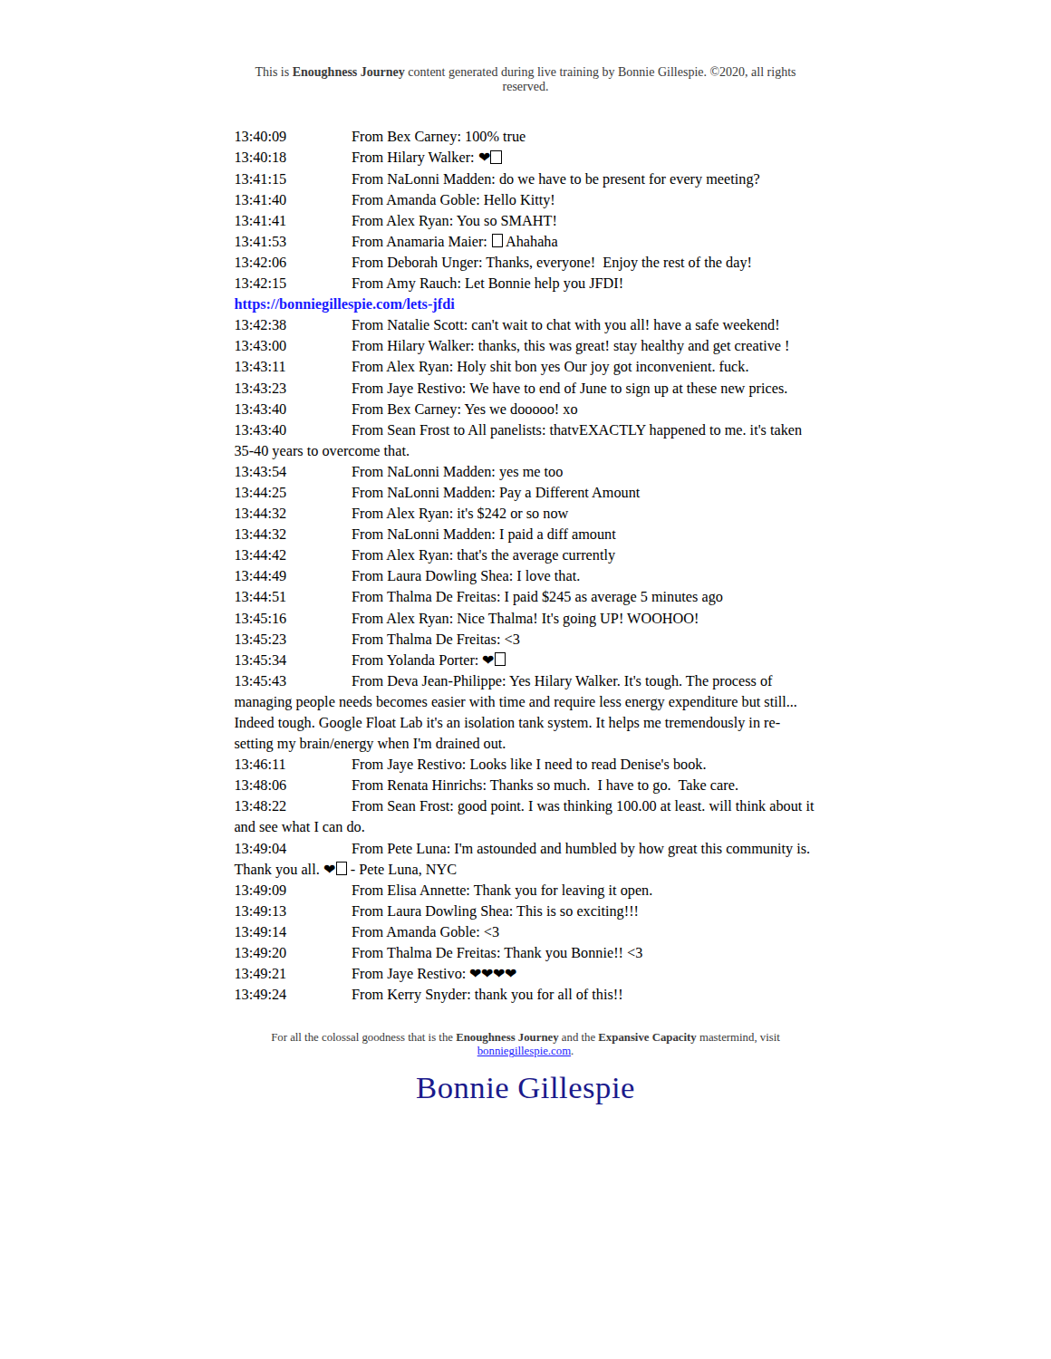This is Enoughness Journey content generated during live training by Bonnie Gillespie. ©2020, all rights reserved.
13:40:09 From Bex Carney: 100% true
13:40:18 From Hilary Walker: ❤
13:41:15 From NaLonni Madden: do we have to be present for every meeting?
13:41:40 From Amanda Goble: Hello Kitty!
13:41:41 From Alex Ryan: You so SMAHT!
13:41:53 From Anamaria Maier: Ahahaha
13:42:06 From Deborah Unger: Thanks, everyone! Enjoy the rest of the day!
13:42:15 From Amy Rauch: Let Bonnie help you JFDI! https://bonniegillespie.com/lets-jfdi
13:42:38 From Natalie Scott: can't wait to chat with you all! have a safe weekend!
13:43:00 From Hilary Walker: thanks, this was great! stay healthy and get creative !
13:43:11 From Alex Ryan: Holy shit bon yes Our joy got inconvenient. fuck.
13:43:23 From Jaye Restivo: We have to end of June to sign up at these new prices.
13:43:40 From Bex Carney: Yes we dooooo! xo
13:43:40 From Sean Frost to All panelists: thatvEXACTLY happened to me. it's taken 35-40 years to overcome that.
13:43:54 From NaLonni Madden: yes me too
13:44:25 From NaLonni Madden: Pay a Different Amount
13:44:32 From Alex Ryan: it's $242 or so now
13:44:32 From NaLonni Madden: I paid a diff amount
13:44:42 From Alex Ryan: that's the average currently
13:44:49 From Laura Dowling Shea: I love that.
13:44:51 From Thalma De Freitas: I paid $245 as average 5 minutes ago
13:45:16 From Alex Ryan: Nice Thalma! It's going UP! WOOHOO!
13:45:23 From Thalma De Freitas: <3
13:45:34 From Yolanda Porter: ❤
13:45:43 From Deva Jean-Philippe: Yes Hilary Walker. It's tough. The process of managing people needs becomes easier with time and require less energy expenditure but still... Indeed tough. Google Float Lab it's an isolation tank system. It helps me tremendously in re-setting my brain/energy when I'm drained out.
13:46:11 From Jaye Restivo: Looks like I need to read Denise's book.
13:48:06 From Renata Hinrichs: Thanks so much. I have to go. Take care.
13:48:22 From Sean Frost: good point. I was thinking 100.00 at least. will think about it and see what I can do.
13:49:04 From Pete Luna: I'm astounded and humbled by how great this community is. Thank you all. ❤ - Pete Luna, NYC
13:49:09 From Elisa Annette: Thank you for leaving it open.
13:49:13 From Laura Dowling Shea: This is so exciting!!!
13:49:14 From Amanda Goble: <3
13:49:20 From Thalma De Freitas: Thank you Bonnie!! <3
13:49:21 From Jaye Restivo: ❤❤❤❤
13:49:24 From Kerry Snyder: thank you for all of this!!
For all the colossal goodness that is the Enoughness Journey and the Expansive Capacity mastermind, visit bonniegillespie.com.
Bonnie Gillespie